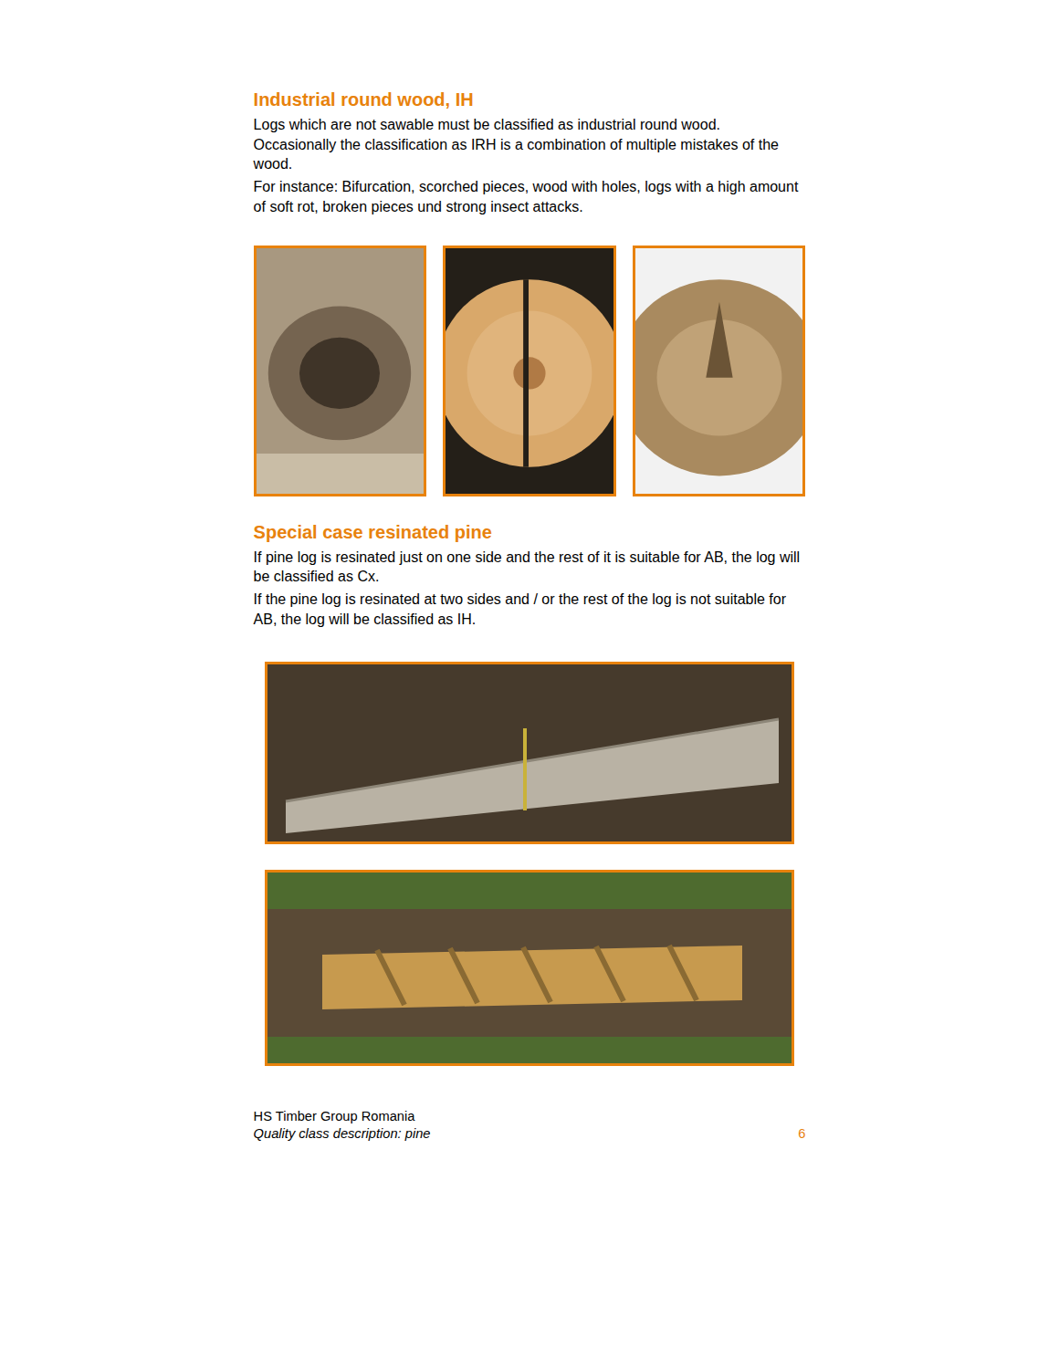Industrial round wood, IH
Logs which are not sawable must be classified as industrial round wood. Occasionally the classification as IRH is a combination of multiple mistakes of the wood.
For instance: Bifurcation, scorched pieces, wood with holes, logs with a high amount of soft rot, broken pieces und strong insect attacks.
Special case resinated pine
If pine log is resinated just on one side and the rest of it is suitable for AB, the log will be classified as Cx.
If the pine log is resinated at two sides and / or the rest of the log is not suitable for AB, the log will be classified as IH.
HS Timber Group Romania
Quality class description: pine
6